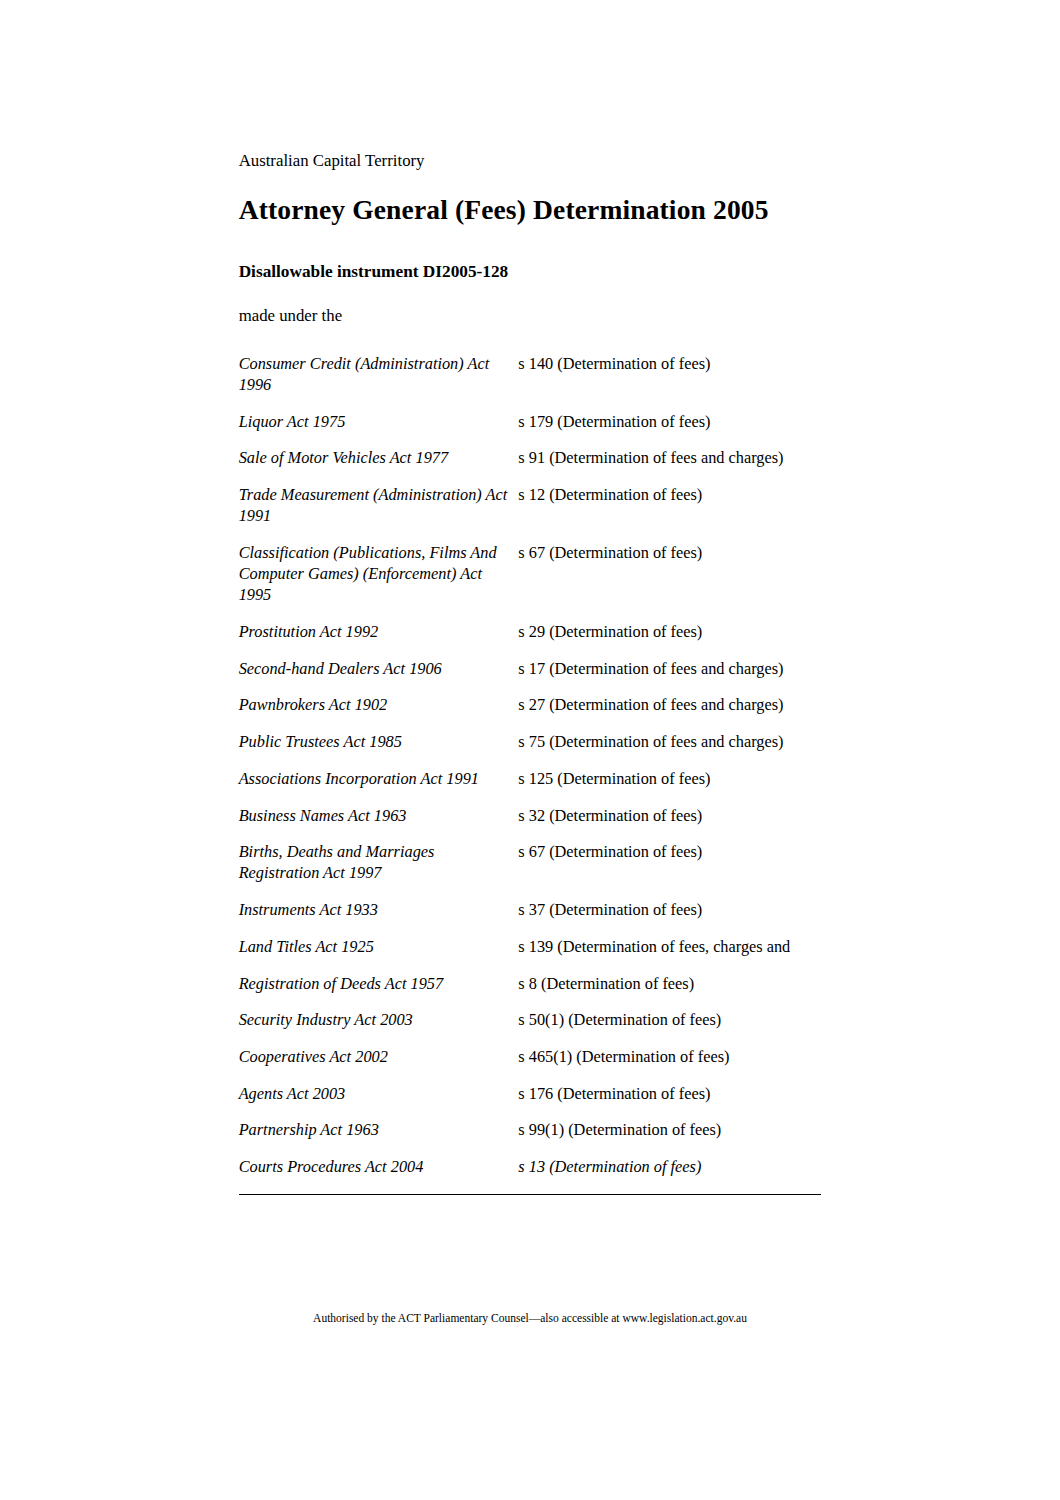Australian Capital Territory
Attorney General (Fees) Determination 2005
Disallowable instrument DI2005-128
made under the
| Consumer Credit (Administration) Act 1996 | s 140 (Determination of fees) |
| Liquor Act 1975 | s 179 (Determination of fees) |
| Sale of Motor Vehicles Act 1977 | s 91 (Determination of fees and charges) |
| Trade Measurement (Administration) Act 1991 | s 12 (Determination of fees) |
| Classification (Publications, Films And Computer Games) (Enforcement) Act 1995 | s 67 (Determination of fees) |
| Prostitution Act 1992 | s 29 (Determination of fees) |
| Second-hand Dealers Act 1906 | s 17 (Determination of fees and charges) |
| Pawnbrokers Act 1902 | s 27 (Determination of fees and charges) |
| Public Trustees Act 1985 | s 75 (Determination of fees and charges) |
| Associations Incorporation Act 1991 | s 125 (Determination of fees) |
| Business Names Act 1963 | s 32 (Determination of fees) |
| Births, Deaths and Marriages Registration Act 1997 | s 67 (Determination of fees) |
| Instruments Act 1933 | s 37 (Determination of fees) |
| Land Titles Act 1925 | s 139 (Determination of fees, charges and |
| Registration of Deeds Act 1957 | s 8 (Determination of fees) |
| Security Industry Act 2003 | s 50(1) (Determination of fees) |
| Cooperatives Act 2002 | s 465(1) (Determination of fees) |
| Agents Act 2003 | s 176 (Determination of fees) |
| Partnership Act 1963 | s 99(1) (Determination of fees) |
| Courts Procedures Act 2004 | s 13 (Determination of fees) |
Authorised by the ACT Parliamentary Counsel—also accessible at www.legislation.act.gov.au